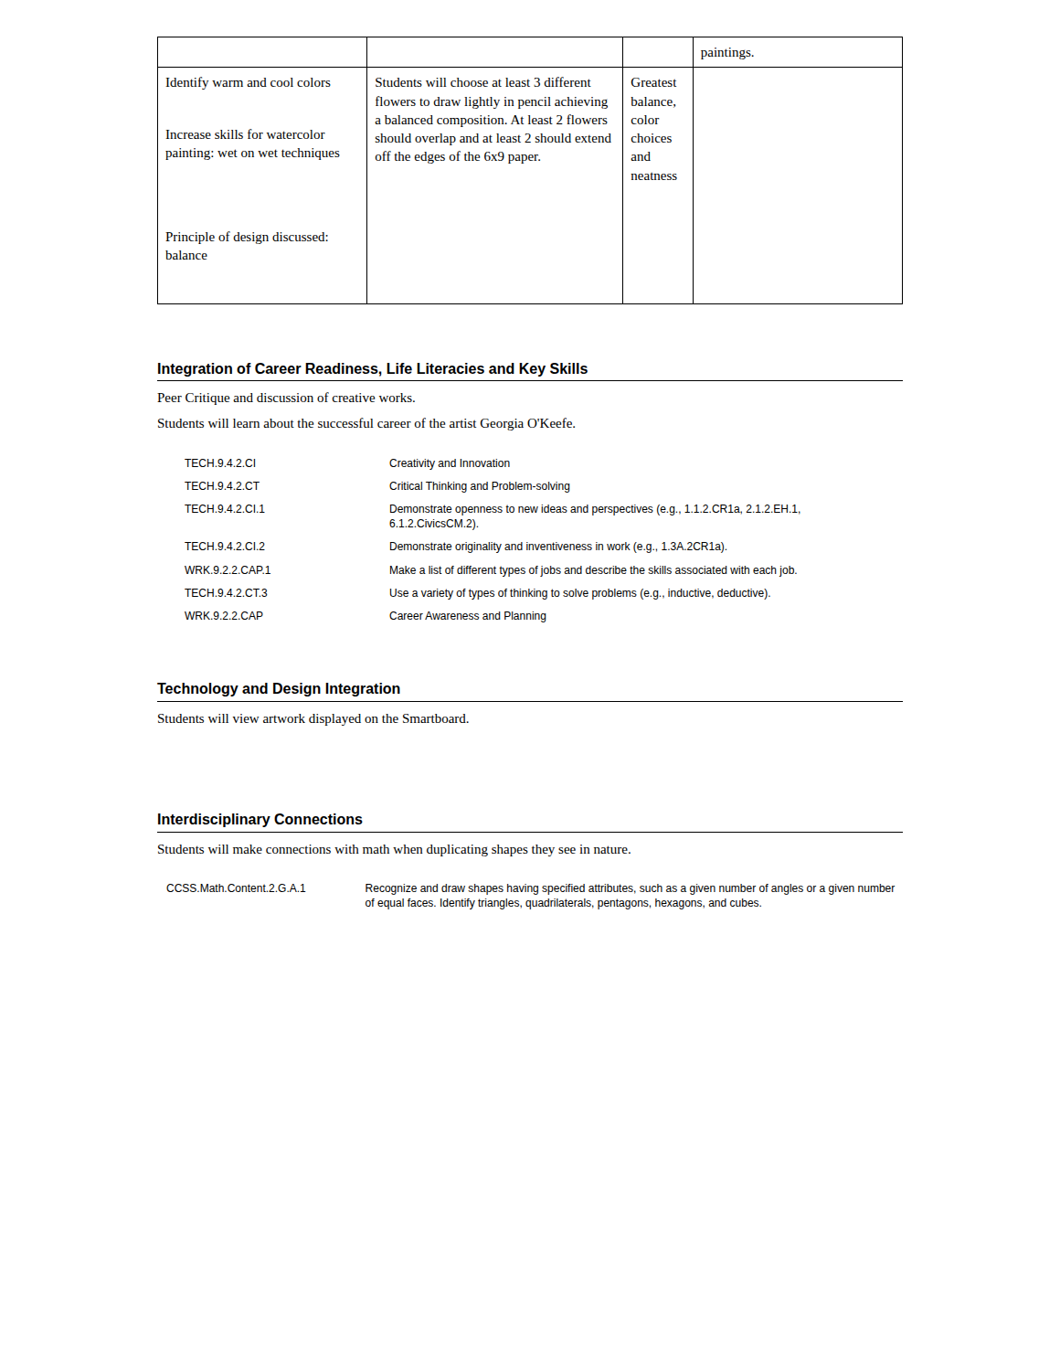| | | | paintings. |
| Identify warm and cool colors Increase skills for watercolor painting: wet on wet techniques Principle of design discussed: balance | Students will choose at least 3 different flowers to draw lightly in pencil achieving a balanced composition. At least 2 flowers should overlap and at least 2 should extend off the edges of the 6x9 paper. | Greatest balance, color choices and neatness | |
Integration of Career Readiness, Life Literacies and Key Skills
Peer Critique and discussion of creative works.
Students will learn about the successful career of the artist Georgia O'Keefe.
| TECH.9.4.2.CI | Creativity and Innovation |
| TECH.9.4.2.CT | Critical Thinking and Problem-solving |
| TECH.9.4.2.CI.1 | Demonstrate openness to new ideas and perspectives (e.g., 1.1.2.CR1a, 2.1.2.EH.1, 6.1.2.CivicsCM.2). |
| TECH.9.4.2.CI.2 | Demonstrate originality and inventiveness in work (e.g., 1.3A.2CR1a). |
| WRK.9.2.2.CAP.1 | Make a list of different types of jobs and describe the skills associated with each job. |
| TECH.9.4.2.CT.3 | Use a variety of types of thinking to solve problems (e.g., inductive, deductive). |
| WRK.9.2.2.CAP | Career Awareness and Planning |
Technology and Design Integration
Students will view artwork displayed on the Smartboard.
Interdisciplinary Connections
Students will make connections with math when duplicating shapes they see in nature.
| CCSS.Math.Content.2.G.A.1 | Recognize and draw shapes having specified attributes, such as a given number of angles or a given number of equal faces. Identify triangles, quadrilaterals, pentagons, hexagons, and cubes. |